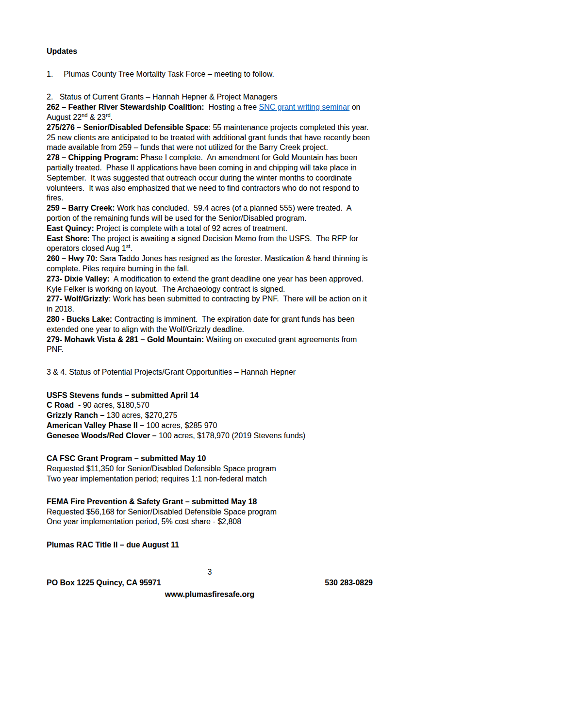Updates
1. Plumas County Tree Mortality Task Force – meeting to follow.
2. Status of Current Grants – Hannah Hepner & Project Managers
262 – Feather River Stewardship Coalition: Hosting a free SNC grant writing seminar on August 22nd & 23rd.
275/276 – Senior/Disabled Defensible Space: 55 maintenance projects completed this year. 25 new clients are anticipated to be treated with additional grant funds that have recently been made available from 259 – funds that were not utilized for the Barry Creek project.
278 – Chipping Program: Phase I complete. An amendment for Gold Mountain has been partially treated. Phase II applications have been coming in and chipping will take place in September. It was suggested that outreach occur during the winter months to coordinate volunteers. It was also emphasized that we need to find contractors who do not respond to fires.
259 – Barry Creek: Work has concluded. 59.4 acres (of a planned 555) were treated. A portion of the remaining funds will be used for the Senior/Disabled program.
East Quincy: Project is complete with a total of 92 acres of treatment.
East Shore: The project is awaiting a signed Decision Memo from the USFS. The RFP for operators closed Aug 1st.
260 – Hwy 70: Sara Taddo Jones has resigned as the forester. Mastication & hand thinning is complete. Piles require burning in the fall.
273- Dixie Valley: A modification to extend the grant deadline one year has been approved. Kyle Felker is working on layout. The Archaeology contract is signed.
277- Wolf/Grizzly: Work has been submitted to contracting by PNF. There will be action on it in 2018.
280 - Bucks Lake: Contracting is imminent. The expiration date for grant funds has been extended one year to align with the Wolf/Grizzly deadline.
279- Mohawk Vista & 281 – Gold Mountain: Waiting on executed grant agreements from PNF.
3 & 4. Status of Potential Projects/Grant Opportunities – Hannah Hepner
USFS Stevens funds – submitted April 14
C Road - 90 acres, $180,570
Grizzly Ranch – 130 acres, $270,275
American Valley Phase II – 100 acres, $285 970
Genesee Woods/Red Clover – 100 acres, $178,970 (2019 Stevens funds)
CA FSC Grant Program – submitted May 10
Requested $11,350 for Senior/Disabled Defensible Space program
Two year implementation period; requires 1:1 non-federal match
FEMA Fire Prevention & Safety Grant – submitted May 18
Requested $56,168 for Senior/Disabled Defensible Space program
One year implementation period, 5% cost share - $2,808
Plumas RAC Title II – due August 11
3
PO Box 1225 Quincy, CA 95971 530 283-0829
www.plumasfiresafe.org